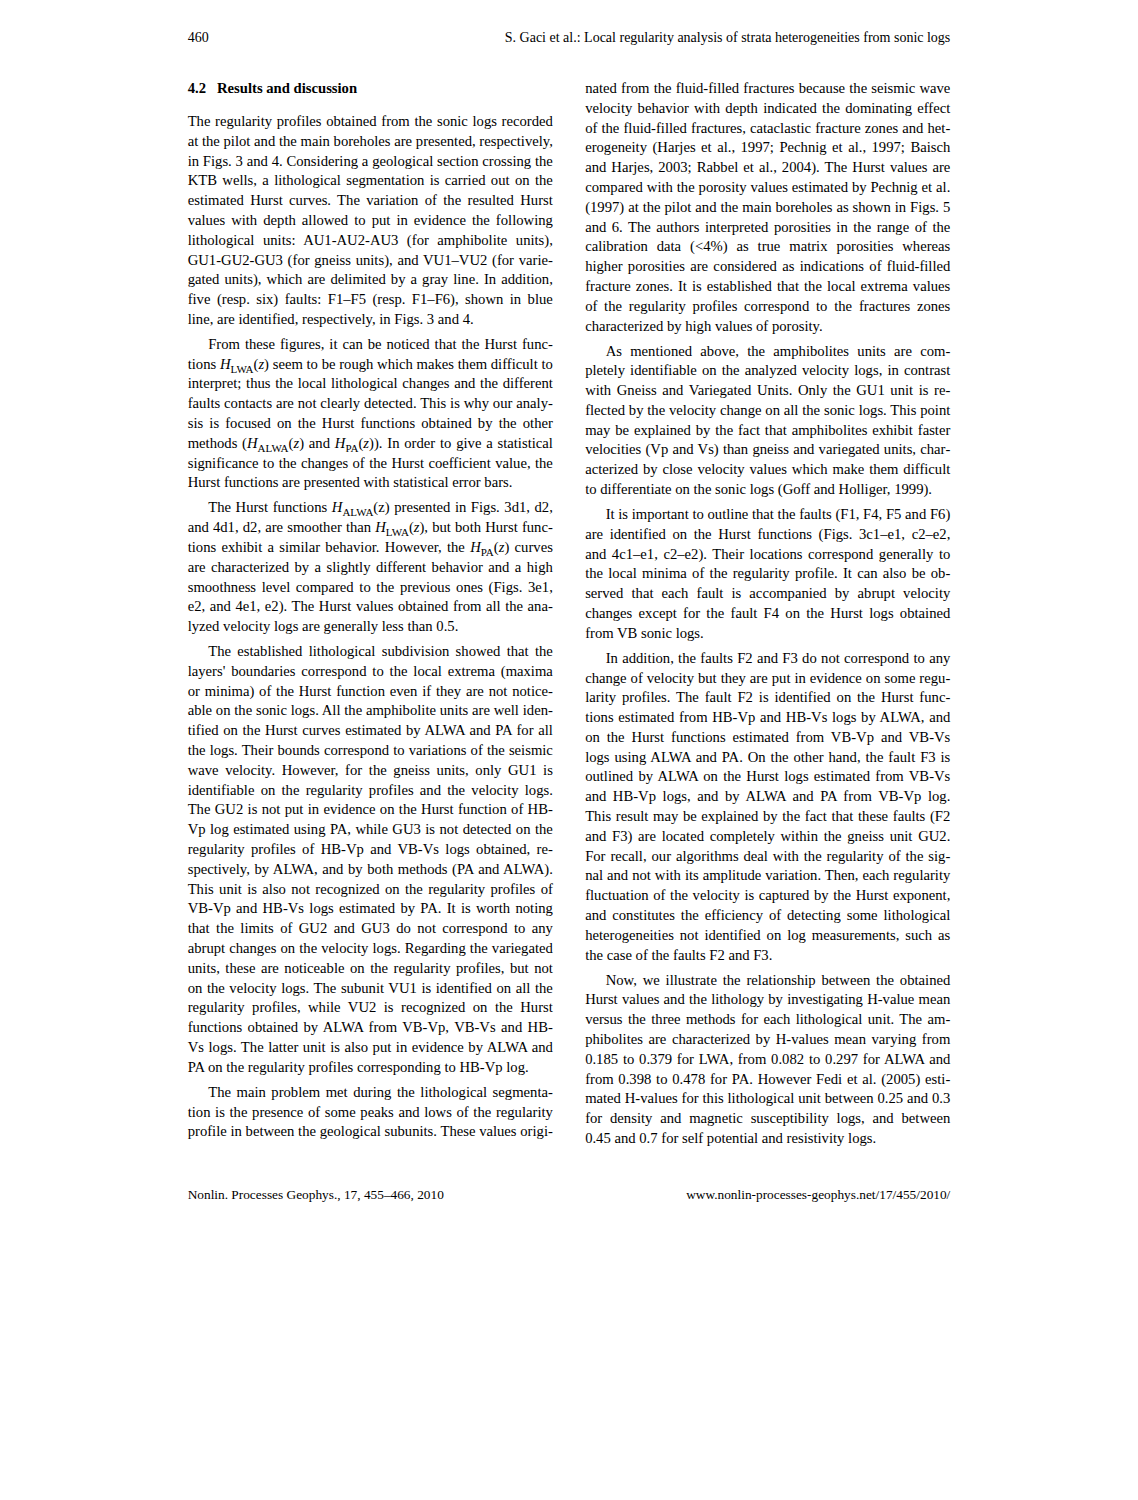460 S. Gaci et al.: Local regularity analysis of strata heterogeneities from sonic logs
4.2 Results and discussion
The regularity profiles obtained from the sonic logs recorded at the pilot and the main boreholes are presented, respectively, in Figs. 3 and 4. Considering a geological section crossing the KTB wells, a lithological segmentation is carried out on the estimated Hurst curves. The variation of the resulted Hurst values with depth allowed to put in evidence the following lithological units: AU1-AU2-AU3 (for amphibolite units), GU1-GU2-GU3 (for gneiss units), and VU1–VU2 (for variegated units), which are delimited by a gray line. In addition, five (resp. six) faults: F1–F5 (resp. F1–F6), shown in blue line, are identified, respectively, in Figs. 3 and 4.
From these figures, it can be noticed that the Hurst functions HLWA(z) seem to be rough which makes them difficult to interpret; thus the local lithological changes and the different faults contacts are not clearly detected. This is why our analysis is focused on the Hurst functions obtained by the other methods (HALWA(z) and HPA(z)). In order to give a statistical significance to the changes of the Hurst coefficient value, the Hurst functions are presented with statistical error bars.
The Hurst functions HALWA(z) presented in Figs. 3d1, d2, and 4d1, d2, are smoother than HLWA(z), but both Hurst functions exhibit a similar behavior. However, the HPA(z) curves are characterized by a slightly different behavior and a high smoothness level compared to the previous ones (Figs. 3e1, e2, and 4e1, e2). The Hurst values obtained from all the analyzed velocity logs are generally less than 0.5.
The established lithological subdivision showed that the layers' boundaries correspond to the local extrema (maxima or minima) of the Hurst function even if they are not noticeable on the sonic logs. All the amphibolite units are well identified on the Hurst curves estimated by ALWA and PA for all the logs. Their bounds correspond to variations of the seismic wave velocity. However, for the gneiss units, only GU1 is identifiable on the regularity profiles and the velocity logs. The GU2 is not put in evidence on the Hurst function of HB-Vp log estimated using PA, while GU3 is not detected on the regularity profiles of HB-Vp and VB-Vs logs obtained, respectively, by ALWA, and by both methods (PA and ALWA). This unit is also not recognized on the regularity profiles of VB-Vp and HB-Vs logs estimated by PA. It is worth noting that the limits of GU2 and GU3 do not correspond to any abrupt changes on the velocity logs. Regarding the variegated units, these are noticeable on the regularity profiles, but not on the velocity logs. The subunit VU1 is identified on all the regularity profiles, while VU2 is recognized on the Hurst functions obtained by ALWA from VB-Vp, VB-Vs and HB-Vs logs. The latter unit is also put in evidence by ALWA and PA on the regularity profiles corresponding to HB-Vp log.
The main problem met during the lithological segmentation is the presence of some peaks and lows of the regularity profile in between the geological subunits. These values originated from the fluid-filled fractures because the seismic wave velocity behavior with depth indicated the dominating effect of the fluid-filled fractures, cataclastic fracture zones and heterogeneity (Harjes et al., 1997; Pechnig et al., 1997; Baisch and Harjes, 2003; Rabbel et al., 2004). The Hurst values are compared with the porosity values estimated by Pechnig et al. (1997) at the pilot and the main boreholes as shown in Figs. 5 and 6. The authors interpreted porosities in the range of the calibration data (<4%) as true matrix porosities whereas higher porosities are considered as indications of fluid-filled fracture zones. It is established that the local extrema values of the regularity profiles correspond to the fractures zones characterized by high values of porosity.
As mentioned above, the amphibolites units are completely identifiable on the analyzed velocity logs, in contrast with Gneiss and Variegated Units. Only the GU1 unit is reflected by the velocity change on all the sonic logs. This point may be explained by the fact that amphibolites exhibit faster velocities (Vp and Vs) than gneiss and variegated units, characterized by close velocity values which make them difficult to differentiate on the sonic logs (Goff and Holliger, 1999).
It is important to outline that the faults (F1, F4, F5 and F6) are identified on the Hurst functions (Figs. 3c1–e1, c2–e2, and 4c1–e1, c2–e2). Their locations correspond generally to the local minima of the regularity profile. It can also be observed that each fault is accompanied by abrupt velocity changes except for the fault F4 on the Hurst logs obtained from VB sonic logs.
In addition, the faults F2 and F3 do not correspond to any change of velocity but they are put in evidence on some regularity profiles. The fault F2 is identified on the Hurst functions estimated from HB-Vp and HB-Vs logs by ALWA, and on the Hurst functions estimated from VB-Vp and VB-Vs logs using ALWA and PA. On the other hand, the fault F3 is outlined by ALWA on the Hurst logs estimated from VB-Vs and HB-Vp logs, and by ALWA and PA from VB-Vp log. This result may be explained by the fact that these faults (F2 and F3) are located completely within the gneiss unit GU2. For recall, our algorithms deal with the regularity of the signal and not with its amplitude variation. Then, each regularity fluctuation of the velocity is captured by the Hurst exponent, and constitutes the efficiency of detecting some lithological heterogeneities not identified on log measurements, such as the case of the faults F2 and F3.
Now, we illustrate the relationship between the obtained Hurst values and the lithology by investigating H-value mean versus the three methods for each lithological unit. The amphibolites are characterized by H-values mean varying from 0.185 to 0.379 for LWA, from 0.082 to 0.297 for ALWA and from 0.398 to 0.478 for PA. However Fedi et al. (2005) estimated H-values for this lithological unit between 0.25 and 0.3 for density and magnetic susceptibility logs, and between 0.45 and 0.7 for self potential and resistivity logs.
Nonlin. Processes Geophys., 17, 455–466, 2010 www.nonlin-processes-geophys.net/17/455/2010/